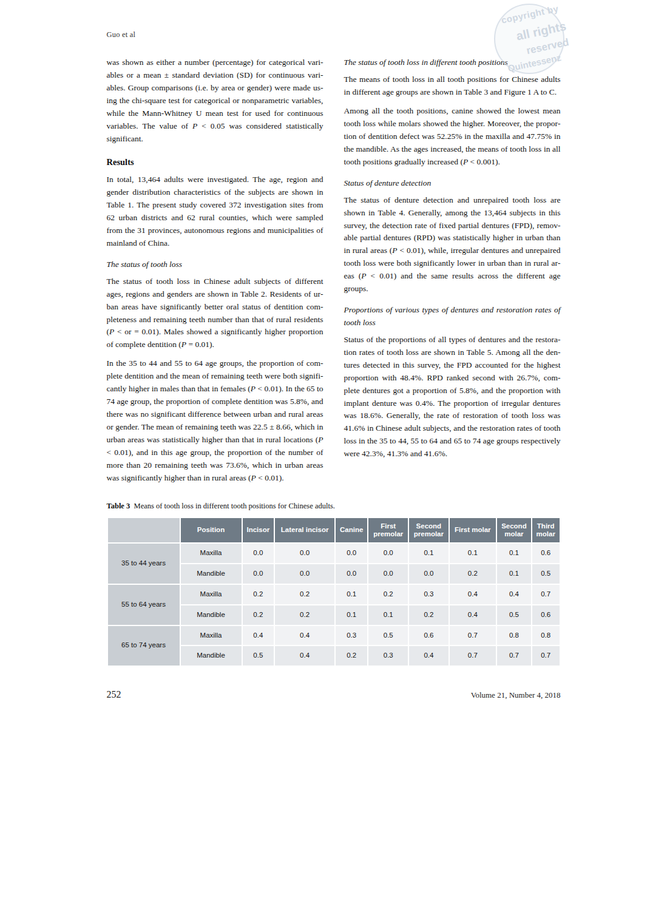copyright by
all rights
reserved
Quintessenz
Guo et al
was shown as either a number (percentage) for categorical variables or a mean ± standard deviation (SD) for continuous variables. Group comparisons (i.e. by area or gender) were made using the chi-square test for categorical or nonparametric variables, while the Mann-Whitney U mean test for used for continuous variables. The value of P < 0.05 was considered statistically significant.
Results
In total, 13,464 adults were investigated. The age, region and gender distribution characteristics of the subjects are shown in Table 1. The present study covered 372 investigation sites from 62 urban districts and 62 rural counties, which were sampled from the 31 provinces, autonomous regions and municipalities of mainland of China.
The status of tooth loss
The status of tooth loss in Chinese adult subjects of different ages, regions and genders are shown in Table 2. Residents of urban areas have significantly better oral status of dentition completeness and remaining teeth number than that of rural residents (P < or = 0.01). Males showed a significantly higher proportion of complete dentition (P = 0.01).
In the 35 to 44 and 55 to 64 age groups, the proportion of complete dentition and the mean of remaining teeth were both significantly higher in males than that in females (P < 0.01). In the 65 to 74 age group, the proportion of complete dentition was 5.8%, and there was no significant difference between urban and rural areas or gender. The mean of remaining teeth was 22.5 ± 8.66, which in urban areas was statistically higher than that in rural locations (P < 0.01), and in this age group, the proportion of the number of more than 20 remaining teeth was 73.6%, which in urban areas was significantly higher than in rural areas (P < 0.01).
The status of tooth loss in different tooth positions
The means of tooth loss in all tooth positions for Chinese adults in different age groups are shown in Table 3 and Figure 1 A to C.
Among all the tooth positions, canine showed the lowest mean tooth loss while molars showed the higher. Moreover, the proportion of dentition defect was 52.25% in the maxilla and 47.75% in the mandible. As the ages increased, the means of tooth loss in all tooth positions gradually increased (P < 0.001).
Status of denture detection
The status of denture detection and unrepaired tooth loss are shown in Table 4. Generally, among the 13,464 subjects in this survey, the detection rate of fixed partial dentures (FPD), removable partial dentures (RPD) was statistically higher in urban than in rural areas (P < 0.01), while, irregular dentures and unrepaired tooth loss were both significantly lower in urban than in rural areas (P < 0.01) and the same results across the different age groups.
Proportions of various types of dentures and restoration rates of tooth loss
Status of the proportions of all types of dentures and the restoration rates of tooth loss are shown in Table 5. Among all the dentures detected in this survey, the FPD accounted for the highest proportion with 48.4%. RPD ranked second with 26.7%, complete dentures got a proportion of 5.8%, and the proportion with implant denture was 0.4%. The proportion of irregular dentures was 18.6%. Generally, the rate of restoration of tooth loss was 41.6% in Chinese adult subjects, and the restoration rates of tooth loss in the 35 to 44, 55 to 64 and 65 to 74 age groups respectively were 42.3%, 41.3% and 41.6%.
Table 3 Means of tooth loss in different tooth positions for Chinese adults.
| | Position | Incisor | Lateral incisor | Canine | First premolar | Second premolar | First molar | Second molar | Third molar |
| --- | --- | --- | --- | --- | --- | --- | --- | --- | --- |
| 35 to 44 years | Maxilla | 0.0 | 0.0 | 0.0 | 0.0 | 0.1 | 0.1 | 0.1 | 0.6 |
| Mandible | 0.0 | 0.0 | 0.0 | 0.0 | 0.0 | 0.2 | 0.1 | 0.5 |
| 55 to 64 years | Maxilla | 0.2 | 0.2 | 0.1 | 0.2 | 0.3 | 0.4 | 0.4 | 0.7 |
| Mandible | 0.2 | 0.2 | 0.1 | 0.1 | 0.2 | 0.4 | 0.5 | 0.6 |
| 65 to 74 years | Maxilla | 0.4 | 0.4 | 0.3 | 0.5 | 0.6 | 0.7 | 0.8 | 0.8 |
| Mandible | 0.5 | 0.4 | 0.2 | 0.3 | 0.4 | 0.7 | 0.7 | 0.7 |
252
Volume 21, Number 4, 2018